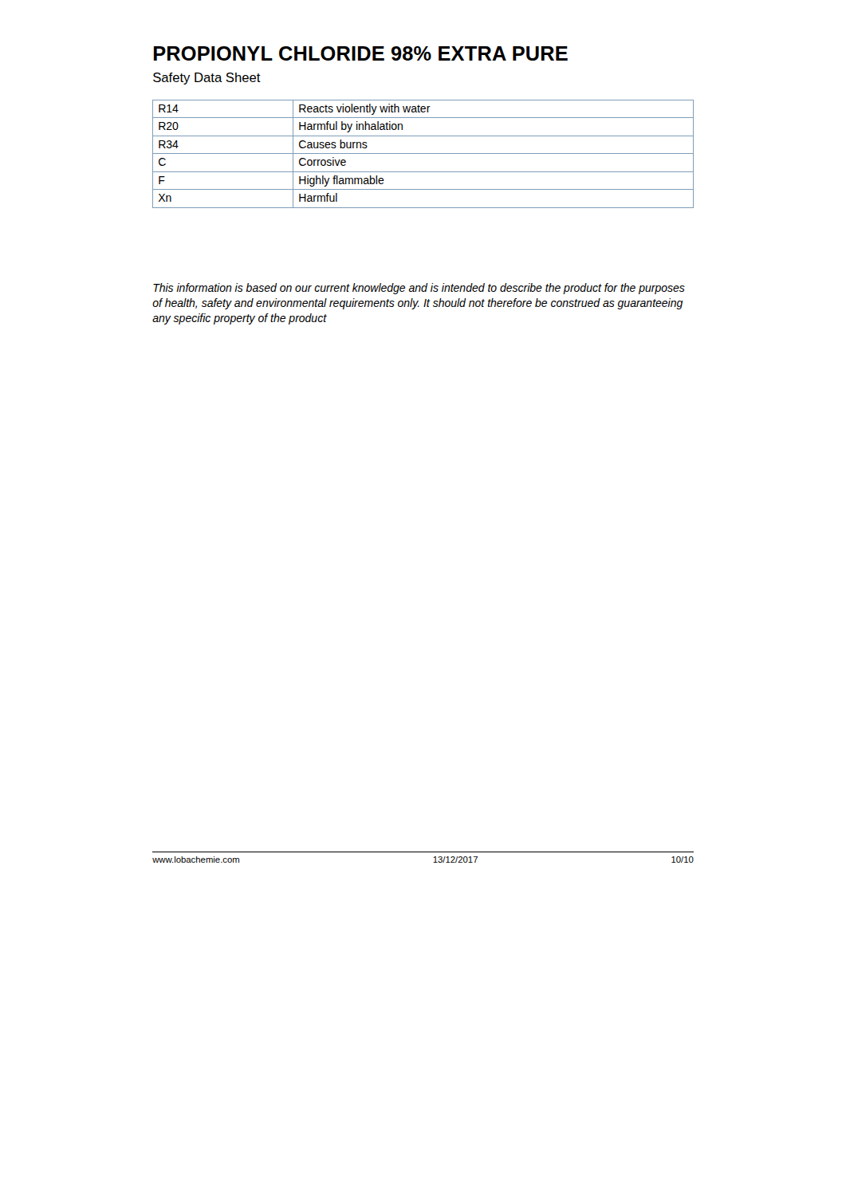PROPIONYL CHLORIDE 98% EXTRA PURE
Safety Data Sheet
| R14 | Reacts violently with water |
| R20 | Harmful by inhalation |
| R34 | Causes burns |
| C | Corrosive |
| F | Highly flammable |
| Xn | Harmful |
This information is based on our current knowledge and is intended to describe the product for the purposes of health, safety and environmental requirements only. It should not therefore be construed as guaranteeing any specific property of the product
www.lobachemie.com
13/12/2017
10/10